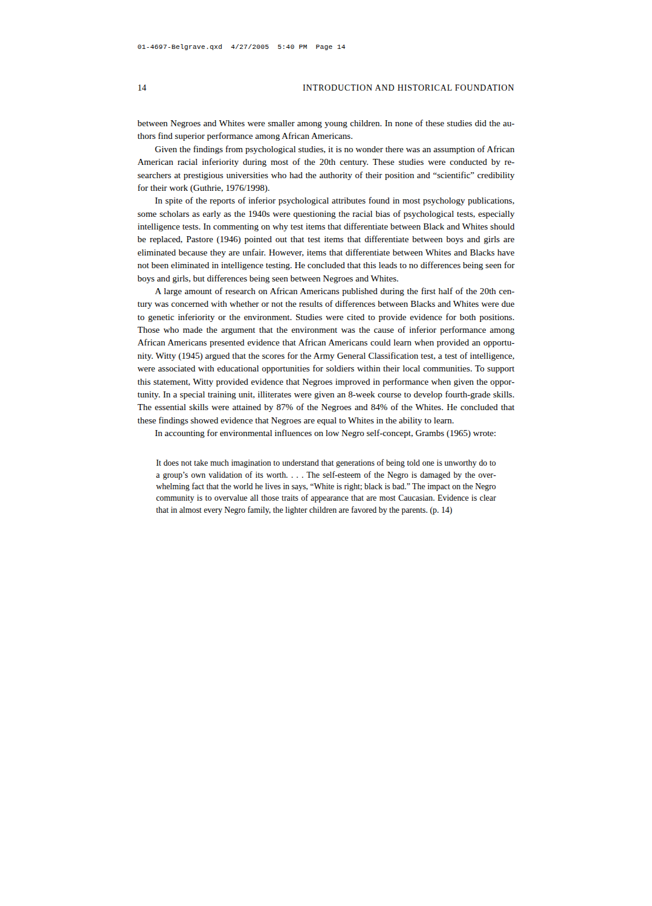01-4697-Belgrave.qxd 4/27/2005 5:40 PM Page 14
14 INTRODUCTION AND HISTORICAL FOUNDATION
between Negroes and Whites were smaller among young children. In none of these studies did the authors find superior performance among African Americans.
Given the findings from psychological studies, it is no wonder there was an assumption of African American racial inferiority during most of the 20th century. These studies were conducted by researchers at prestigious universities who had the authority of their position and “scientific” credibility for their work (Guthrie, 1976/1998).
In spite of the reports of inferior psychological attributes found in most psychology publications, some scholars as early as the 1940s were questioning the racial bias of psychological tests, especially intelligence tests. In commenting on why test items that differentiate between Black and Whites should be replaced, Pastore (1946) pointed out that test items that differentiate between boys and girls are eliminated because they are unfair. However, items that differentiate between Whites and Blacks have not been eliminated in intelligence testing. He concluded that this leads to no differences being seen for boys and girls, but differences being seen between Negroes and Whites.
A large amount of research on African Americans published during the first half of the 20th century was concerned with whether or not the results of differences between Blacks and Whites were due to genetic inferiority or the environment. Studies were cited to provide evidence for both positions. Those who made the argument that the environment was the cause of inferior performance among African Americans presented evidence that African Americans could learn when provided an opportunity. Witty (1945) argued that the scores for the Army General Classification test, a test of intelligence, were associated with educational opportunities for soldiers within their local communities. To support this statement, Witty provided evidence that Negroes improved in performance when given the opportunity. In a special training unit, illiterates were given an 8-week course to develop fourth-grade skills. The essential skills were attained by 87% of the Negroes and 84% of the Whites. He concluded that these findings showed evidence that Negroes are equal to Whites in the ability to learn.
In accounting for environmental influences on low Negro self-concept, Grambs (1965) wrote:
It does not take much imagination to understand that generations of being told one is unworthy do to a group’s own validation of its worth. . . . The self-esteem of the Negro is damaged by the overwhelming fact that the world he lives in says, “White is right; black is bad.” The impact on the Negro community is to overvalue all those traits of appearance that are most Caucasian. Evidence is clear that in almost every Negro family, the lighter children are favored by the parents. (p. 14)